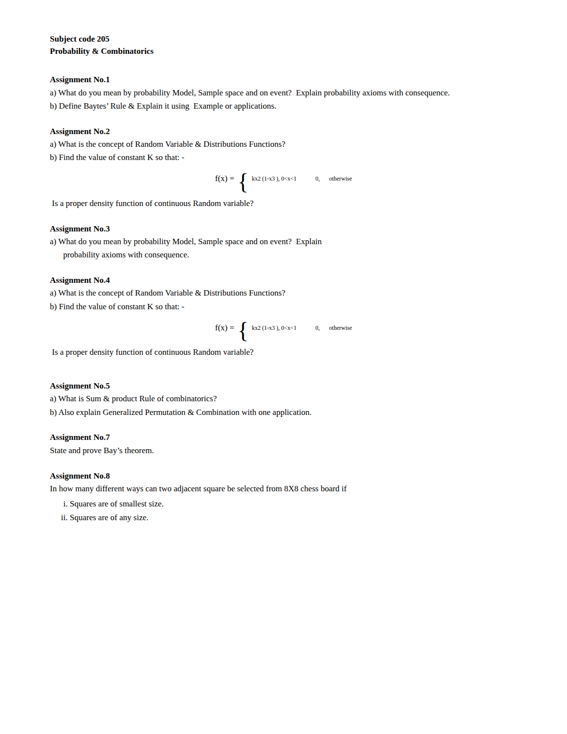Subject code 205
Probability & Combinatorics
Assignment No.1
a) What do you mean by probability Model, Sample space and on event? Explain probability axioms with consequence.
b) Define Baytes’ Rule & Explain it using Example or applications.
Assignment No.2
a) What is the concept of Random Variable & Distributions Functions?
b) Find the value of constant K so that: -
f(x) ={kx2 (1-x3 ), 0<x<1 0, otherwise
Is a proper density function of continuous Random variable?
Assignment No.3
a) What do you mean by probability Model, Sample space and on event? Explain
probability axioms with consequence.
Assignment No.4
a) What is the concept of Random Variable & Distributions Functions?
b) Find the value of constant K so that: -
f(x) ={kx2 (1-x3 ), 0<x<1 0, otherwise
Is a proper density function of continuous Random variable?
Assignment No.5
a) What is Sum & product Rule of combinatorics?
b) Also explain Generalized Permutation & Combination with one application.
Assignment No.7
State and prove Bay’s theorem.
Assignment No.8
In how many different ways can two adjacent square be selected from 8X8 chess board if
Squares are of smallest size.
Squares are of any size.